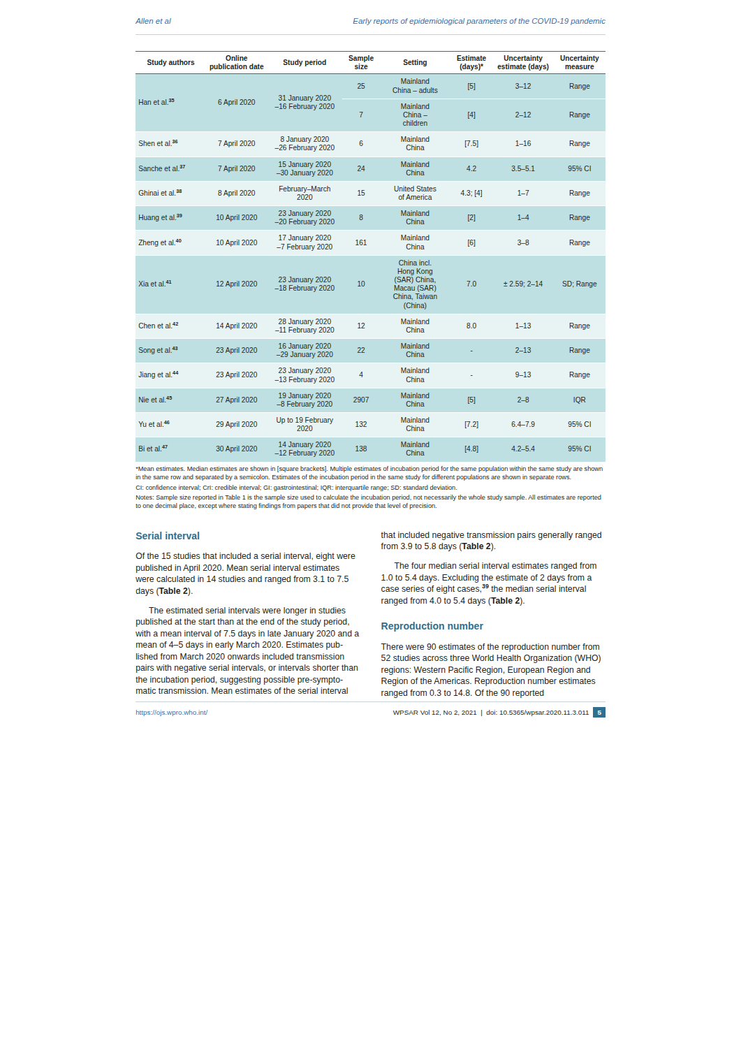Allen et al
Early reports of epidemiological parameters of the COVID-19 pandemic
| Study authors | Online publication date | Study period | Sample size | Setting | Estimate (days)* | Uncertainty estimate (days) | Uncertainty measure |
| --- | --- | --- | --- | --- | --- | --- | --- |
| Han et al. 35 | 6 April 2020 | 31 January 2020 –16 February 2020 | 25 | Mainland China – adults | [5] | 3–12 | Range |
| 7 | Mainland China – children | [4] | 2–12 | Range |
| Shen et al. 36 | 7 April 2020 | 8 January 2020 –26 February 2020 | 6 | Mainland China | [7.5] | 1–16 | Range |
| Sanche et al. 37 | 7 April 2020 | 15 January 2020 –30 January 2020 | 24 | Mainland China | 4.2 | 3.5–5.1 | 95% CI |
| Ghinai et al. 38 | 8 April 2020 | February–March 2020 | 15 | United States of America | 4.3; [4] | 1–7 | Range |
| Huang et al. 39 | 10 April 2020 | 23 January 2020 –20 February 2020 | 8 | Mainland China | [2] | 1–4 | Range |
| Zheng et al. 40 | 10 April 2020 | 17 January 2020 –7 February 2020 | 161 | Mainland China | [6] | 3–8 | Range |
| Xia et al. 41 | 12 April 2020 | 23 January 2020 –18 February 2020 | 10 | China incl. Hong Kong (SAR) China, Macau (SAR) China, Taiwan (China) | 7.0 | ± 2.59; 2–14 | SD; Range |
| Chen et al. 42 | 14 April 2020 | 28 January 2020 –11 February 2020 | 12 | Mainland China | 8.0 | 1–13 | Range |
| Song et al. 43 | 23 April 2020 | 16 January 2020 –29 January 2020 | 22 | Mainland China | - | 2–13 | Range |
| Jiang et al. 44 | 23 April 2020 | 23 January 2020 –13 February 2020 | 4 | Mainland China | - | 9–13 | Range |
| Nie et al. 45 | 27 April 2020 | 19 January 2020 –8 February 2020 | 2907 | Mainland China | [5] | 2–8 | IQR |
| Yu et al. 46 | 29 April 2020 | Up to 19 February 2020 | 132 | Mainland China | [7.2] | 6.4–7.9 | 95% CI |
| Bi et al. 47 | 30 April 2020 | 14 January 2020 –12 February 2020 | 138 | Mainland China | [4.8] | 4.2–5.4 | 95% CI |
*Mean estimates. Median estimates are shown in [square brackets]. Multiple estimates of incubation period for the same population within the same study are shown in the same row and separated by a semicolon. Estimates of the incubation period in the same study for different populations are shown in separate rows.
CI: confidence interval; CrI: credible interval; GI: gastrointestinal; IQR: interquartile range; SD: standard deviation.
Notes: Sample size reported in Table 1 is the sample size used to calculate the incubation period, not necessarily the whole study sample. All estimates are reported to one decimal place, except where stating findings from papers that did not provide that level of precision.
Serial interval
Of the 15 studies that included a serial interval, eight were published in April 2020. Mean serial interval estimates were calculated in 14 studies and ranged from 3.1 to 7.5 days (Table 2).
The estimated serial intervals were longer in studies published at the start than at the end of the study period, with a mean interval of 7.5 days in late January 2020 and a mean of 4–5 days in early March 2020. Estimates published from March 2020 onwards included transmission pairs with negative serial intervals, or intervals shorter than the incubation period, suggesting possible pre-symptomatic transmission. Mean estimates of the serial interval that included negative transmission pairs generally ranged from 3.9 to 5.8 days (Table 2).
The four median serial interval estimates ranged from 1.0 to 5.4 days. Excluding the estimate of 2 days from a case series of eight cases,39 the median serial interval ranged from 4.0 to 5.4 days (Table 2).
Reproduction number
There were 90 estimates of the reproduction number from 52 studies across three World Health Organization (WHO) regions: Western Pacific Region, European Region and Region of the Americas. Reproduction number estimates ranged from 0.3 to 14.8. Of the 90 reported
https://ojs.wpro.who.int/
WPSAR Vol 12, No 2, 2021 | doi: 10.5365/wpsar.2020.11.3.0115